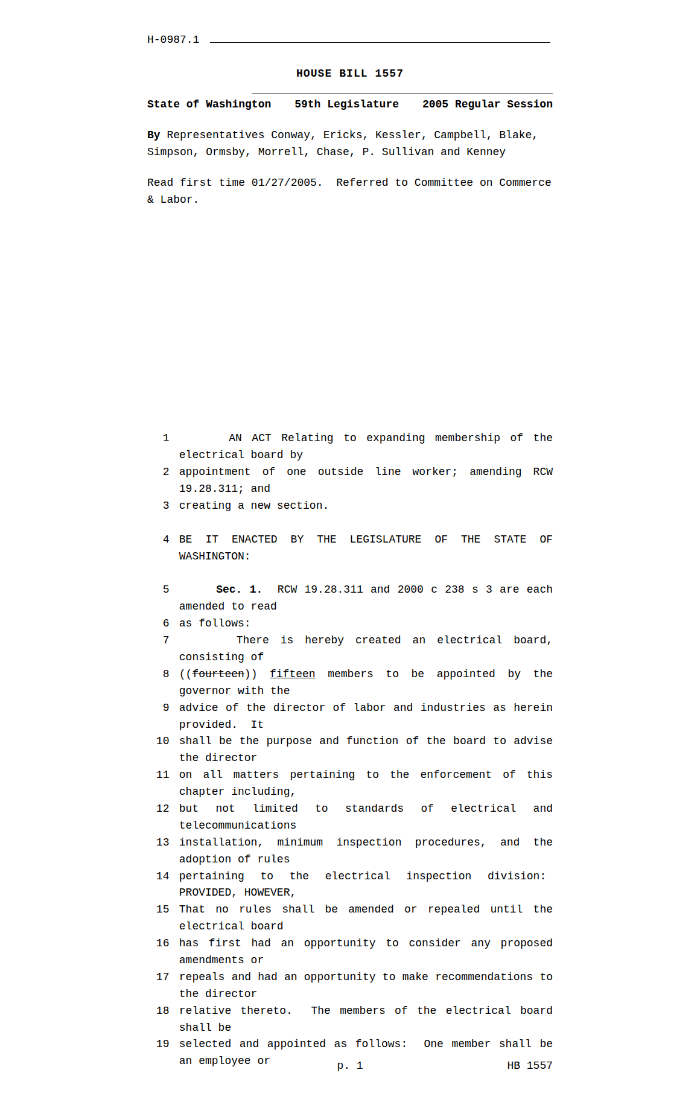H-0987.1
HOUSE BILL 1557
State of Washington 59th Legislature 2005 Regular Session
By Representatives Conway, Ericks, Kessler, Campbell, Blake, Simpson, Ormsby, Morrell, Chase, P. Sullivan and Kenney
Read first time 01/27/2005. Referred to Committee on Commerce & Labor.
1 AN ACT Relating to expanding membership of the electrical board by
2 appointment of one outside line worker; amending RCW 19.28.311; and
3 creating a new section.
4 BE IT ENACTED BY THE LEGISLATURE OF THE STATE OF WASHINGTON:
5 Sec. 1. RCW 19.28.311 and 2000 c 238 s 3 are each amended to read
6 as follows:
7 There is hereby created an electrical board, consisting of
8((fourteen)) fifteen members to be appointed by the governor with the
9 advice of the director of labor and industries as herein provided. It
10 shall be the purpose and function of the board to advise the director
11 on all matters pertaining to the enforcement of this chapter including,
12 but not limited to standards of electrical and telecommunications
13 installation, minimum inspection procedures, and the adoption of rules
14 pertaining to the electrical inspection division: PROVIDED, HOWEVER,
15 That no rules shall be amended or repealed until the electrical board
16 has first had an opportunity to consider any proposed amendments or
17 repeals and had an opportunity to make recommendations to the director
18 relative thereto. The members of the electrical board shall be
19 selected and appointed as follows: One member shall be an employee or
p. 1 HB 1557